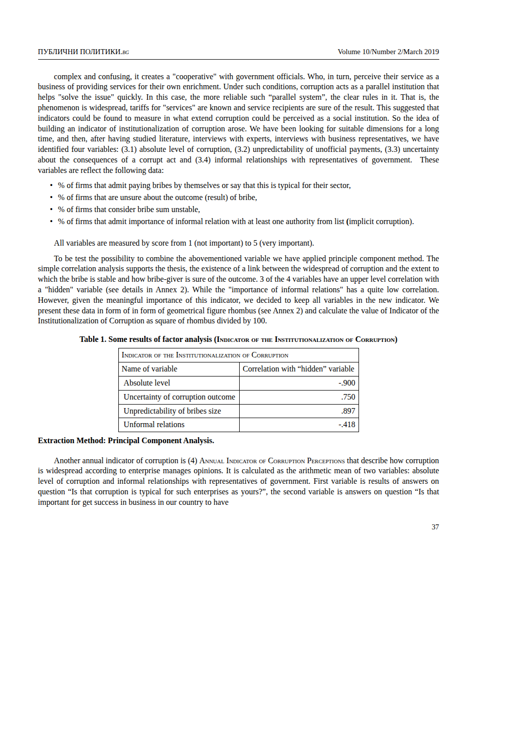ПУБЛИЧНИ ПОЛИТИКИ.bg
Volume 10/Number 2/March 2019
complex and confusing, it creates a "cooperative" with government officials. Who, in turn, perceive their service as a business of providing services for their own enrichment. Under such conditions, corruption acts as a parallel institution that helps "solve the issue" quickly. In this case, the more reliable such “parallel system”, the clear rules in it. That is, the phenomenon is widespread, tariffs for "services" are known and service recipients are sure of the result. This suggested that indicators could be found to measure in what extend corruption could be perceived as a social institution. So the idea of building an indicator of institutionalization of corruption arose. We have been looking for suitable dimensions for a long time, and then, after having studied literature, interviews with experts, interviews with business representatives, we have identified four variables: (3.1) absolute level of corruption, (3.2) unpredictability of unofficial payments, (3.3) uncertainty about the consequences of a corrupt act and (3.4) informal relationships with representatives of government. These variables are reflect the following data:
% of firms that admit paying bribes by themselves or say that this is typical for their sector,
% of firms that are unsure about the outcome (result) of bribe,
% of firms that consider bribe sum unstable,
% of firms that admit importance of informal relation with at least one authority from list (implicit corruption).
All variables are measured by score from 1 (not important) to 5 (very important).
To be test the possibility to combine the abovementioned variable we have applied principle component method. The simple correlation analysis supports the thesis, the existence of a link between the widespread of corruption and the extent to which the bribe is stable and how bribe-giver is sure of the outcome. 3 of the 4 variables have an upper level correlation with a "hidden" variable (see details in Annex 2). While the "importance of informal relations" has a quite low correlation. However, given the meaningful importance of this indicator, we decided to keep all variables in the new indicator. We present these data in form of in form of geometrical figure rhombus (see Annex 2) and calculate the value of Indicator of the Institutionalization of Corruption as square of rhombus divided by 100.
Table 1. Some results of factor analysis (Indicator of the Institutionalization of Corruption)
| Indicator of the Institutionalization of Corruption |
| Name of variable | Correlation with “hidden” variable |
| Absolute level | -.900 |
| Uncertainty of corruption outcome | .750 |
| Unpredictability of bribes size | .897 |
| Unformal relations | -.418 |
Extraction Method: Principal Component Analysis.
Another annual indicator of corruption is (4) Annual Indicator of Corruption Perceptions that describe how corruption is widespread according to enterprise manages opinions. It is calculated as the arithmetic mean of two variables: absolute level of corruption and informal relationships with representatives of government. First variable is results of answers on question “Is that corruption is typical for such enterprises as yours?”, the second variable is answers on question “Is that important for get success in business in our country to have
37